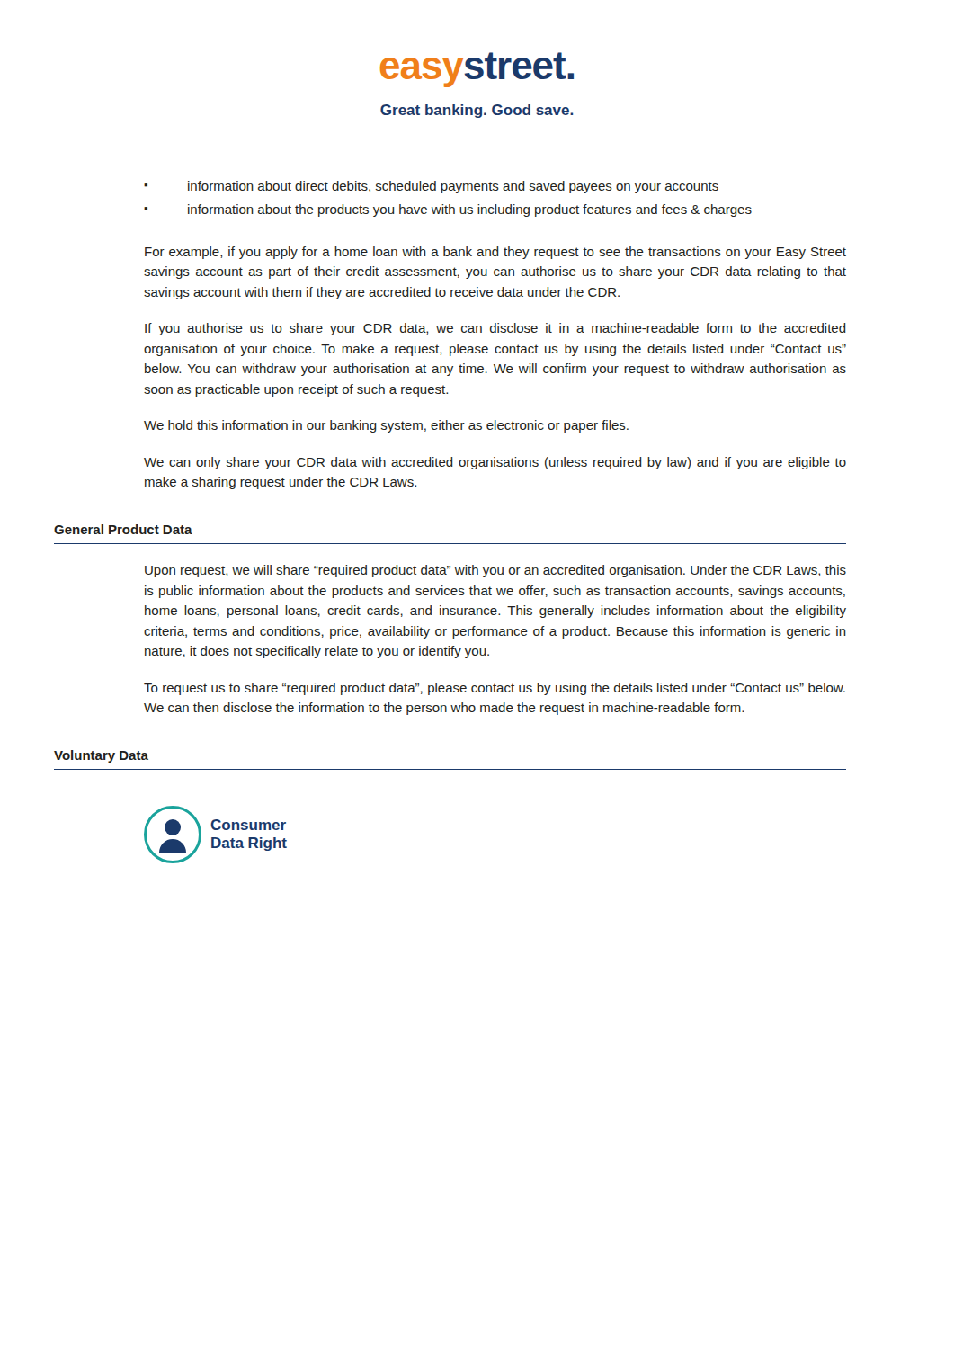easy street.
Great banking. Good save.
information about direct debits, scheduled payments and saved payees on your accounts
information about the products you have with us including product features and fees & charges
For example, if you apply for a home loan with a bank and they request to see the transactions on your Easy Street savings account as part of their credit assessment, you can authorise us to share your CDR data relating to that savings account with them if they are accredited to receive data under the CDR.
If you authorise us to share your CDR data, we can disclose it in a machine-readable form to the accredited organisation of your choice. To make a request, please contact us by using the details listed under “Contact us” below. You can withdraw your authorisation at any time. We will confirm your request to withdraw authorisation as soon as practicable upon receipt of such a request.
We hold this information in our banking system, either as electronic or paper files.
We can only share your CDR data with accredited organisations (unless required by law) and if you are eligible to make a sharing request under the CDR Laws.
General Product Data
Upon request, we will share “required product data” with you or an accredited organisation. Under the CDR Laws, this is public information about the products and services that we offer, such as transaction accounts, savings accounts, home loans, personal loans, credit cards, and insurance. This generally includes information about the eligibility criteria, terms and conditions, price, availability or performance of a product. Because this information is generic in nature, it does not specifically relate to you or identify you.
To request us to share “required product data”, please contact us by using the details listed under “Contact us” below. We can then disclose the information to the person who made the request in machine-readable form.
Voluntary Data
Consumer
Data Right